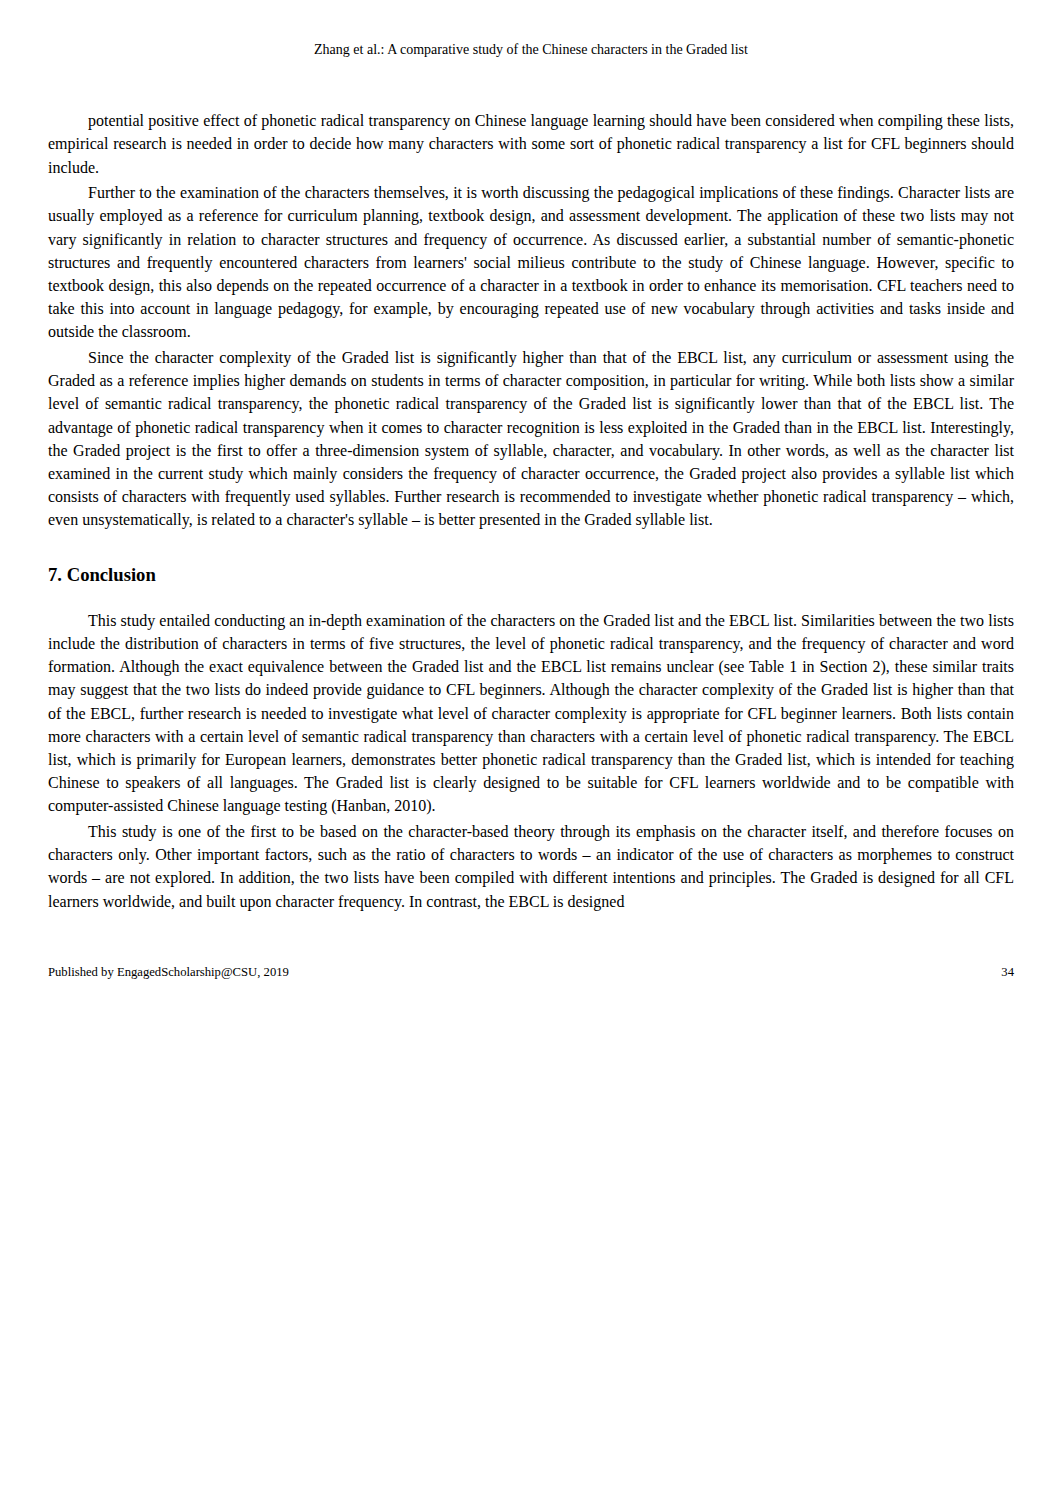Zhang et al.: A comparative study of the Chinese characters in the Graded list
potential positive effect of phonetic radical transparency on Chinese language learning should have been considered when compiling these lists, empirical research is needed in order to decide how many characters with some sort of phonetic radical transparency a list for CFL beginners should include.
Further to the examination of the characters themselves, it is worth discussing the pedagogical implications of these findings. Character lists are usually employed as a reference for curriculum planning, textbook design, and assessment development. The application of these two lists may not vary significantly in relation to character structures and frequency of occurrence. As discussed earlier, a substantial number of semantic-phonetic structures and frequently encountered characters from learners' social milieus contribute to the study of Chinese language. However, specific to textbook design, this also depends on the repeated occurrence of a character in a textbook in order to enhance its memorisation. CFL teachers need to take this into account in language pedagogy, for example, by encouraging repeated use of new vocabulary through activities and tasks inside and outside the classroom.
Since the character complexity of the Graded list is significantly higher than that of the EBCL list, any curriculum or assessment using the Graded as a reference implies higher demands on students in terms of character composition, in particular for writing. While both lists show a similar level of semantic radical transparency, the phonetic radical transparency of the Graded list is significantly lower than that of the EBCL list. The advantage of phonetic radical transparency when it comes to character recognition is less exploited in the Graded than in the EBCL list. Interestingly, the Graded project is the first to offer a three-dimension system of syllable, character, and vocabulary. In other words, as well as the character list examined in the current study which mainly considers the frequency of character occurrence, the Graded project also provides a syllable list which consists of characters with frequently used syllables. Further research is recommended to investigate whether phonetic radical transparency – which, even unsystematically, is related to a character's syllable – is better presented in the Graded syllable list.
7. Conclusion
This study entailed conducting an in-depth examination of the characters on the Graded list and the EBCL list. Similarities between the two lists include the distribution of characters in terms of five structures, the level of phonetic radical transparency, and the frequency of character and word formation. Although the exact equivalence between the Graded list and the EBCL list remains unclear (see Table 1 in Section 2), these similar traits may suggest that the two lists do indeed provide guidance to CFL beginners. Although the character complexity of the Graded list is higher than that of the EBCL, further research is needed to investigate what level of character complexity is appropriate for CFL beginner learners. Both lists contain more characters with a certain level of semantic radical transparency than characters with a certain level of phonetic radical transparency. The EBCL list, which is primarily for European learners, demonstrates better phonetic radical transparency than the Graded list, which is intended for teaching Chinese to speakers of all languages. The Graded list is clearly designed to be suitable for CFL learners worldwide and to be compatible with computer-assisted Chinese language testing (Hanban, 2010).
This study is one of the first to be based on the character-based theory through its emphasis on the character itself, and therefore focuses on characters only. Other important factors, such as the ratio of characters to words – an indicator of the use of characters as morphemes to construct words – are not explored. In addition, the two lists have been compiled with different intentions and principles. The Graded is designed for all CFL learners worldwide, and built upon character frequency. In contrast, the EBCL is designed
Published by EngagedScholarship@CSU, 2019 34